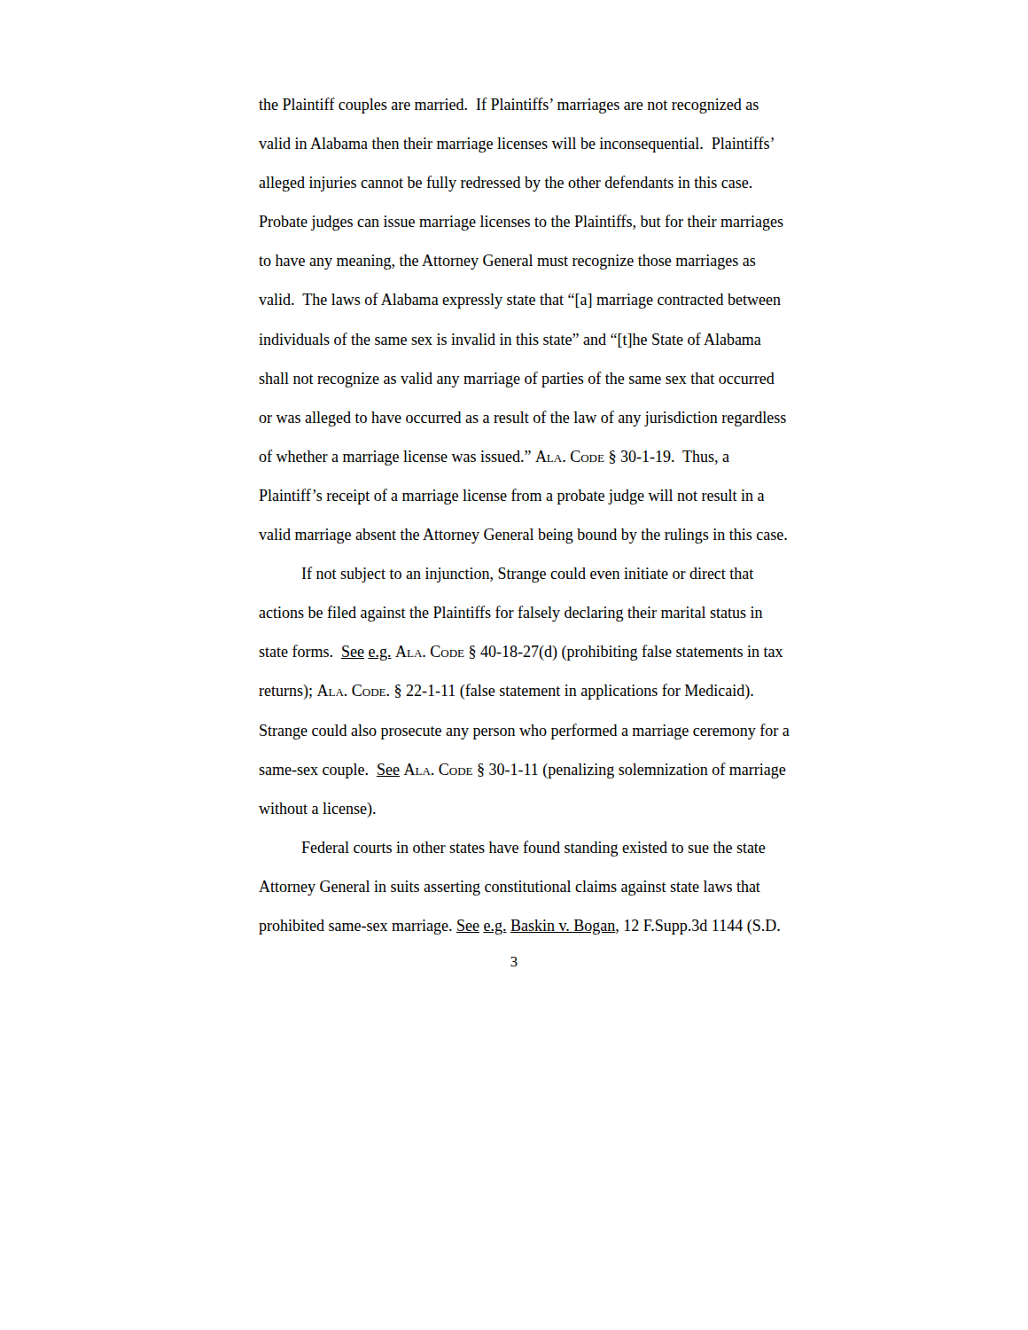the Plaintiff couples are married. If Plaintiffs’ marriages are not recognized as valid in Alabama then their marriage licenses will be inconsequential. Plaintiffs’ alleged injuries cannot be fully redressed by the other defendants in this case. Probate judges can issue marriage licenses to the Plaintiffs, but for their marriages to have any meaning, the Attorney General must recognize those marriages as valid. The laws of Alabama expressly state that “[a] marriage contracted between individuals of the same sex is invalid in this state” and “[t]he State of Alabama shall not recognize as valid any marriage of parties of the same sex that occurred or was alleged to have occurred as a result of the law of any jurisdiction regardless of whether a marriage license was issued.” Ala. Code § 30-1-19. Thus, a Plaintiff’s receipt of a marriage license from a probate judge will not result in a valid marriage absent the Attorney General being bound by the rulings in this case.
If not subject to an injunction, Strange could even initiate or direct that actions be filed against the Plaintiffs for falsely declaring their marital status in state forms. See e.g. Ala. Code § 40-18-27(d) (prohibiting false statements in tax returns); Ala. Code. § 22-1-11 (false statement in applications for Medicaid). Strange could also prosecute any person who performed a marriage ceremony for a same-sex couple. See Ala. Code § 30-1-11 (penalizing solemnization of marriage without a license).
Federal courts in other states have found standing existed to sue the state Attorney General in suits asserting constitutional claims against state laws that prohibited same-sex marriage. See e.g. Baskin v. Bogan, 12 F.Supp.3d 1144 (S.D.
3